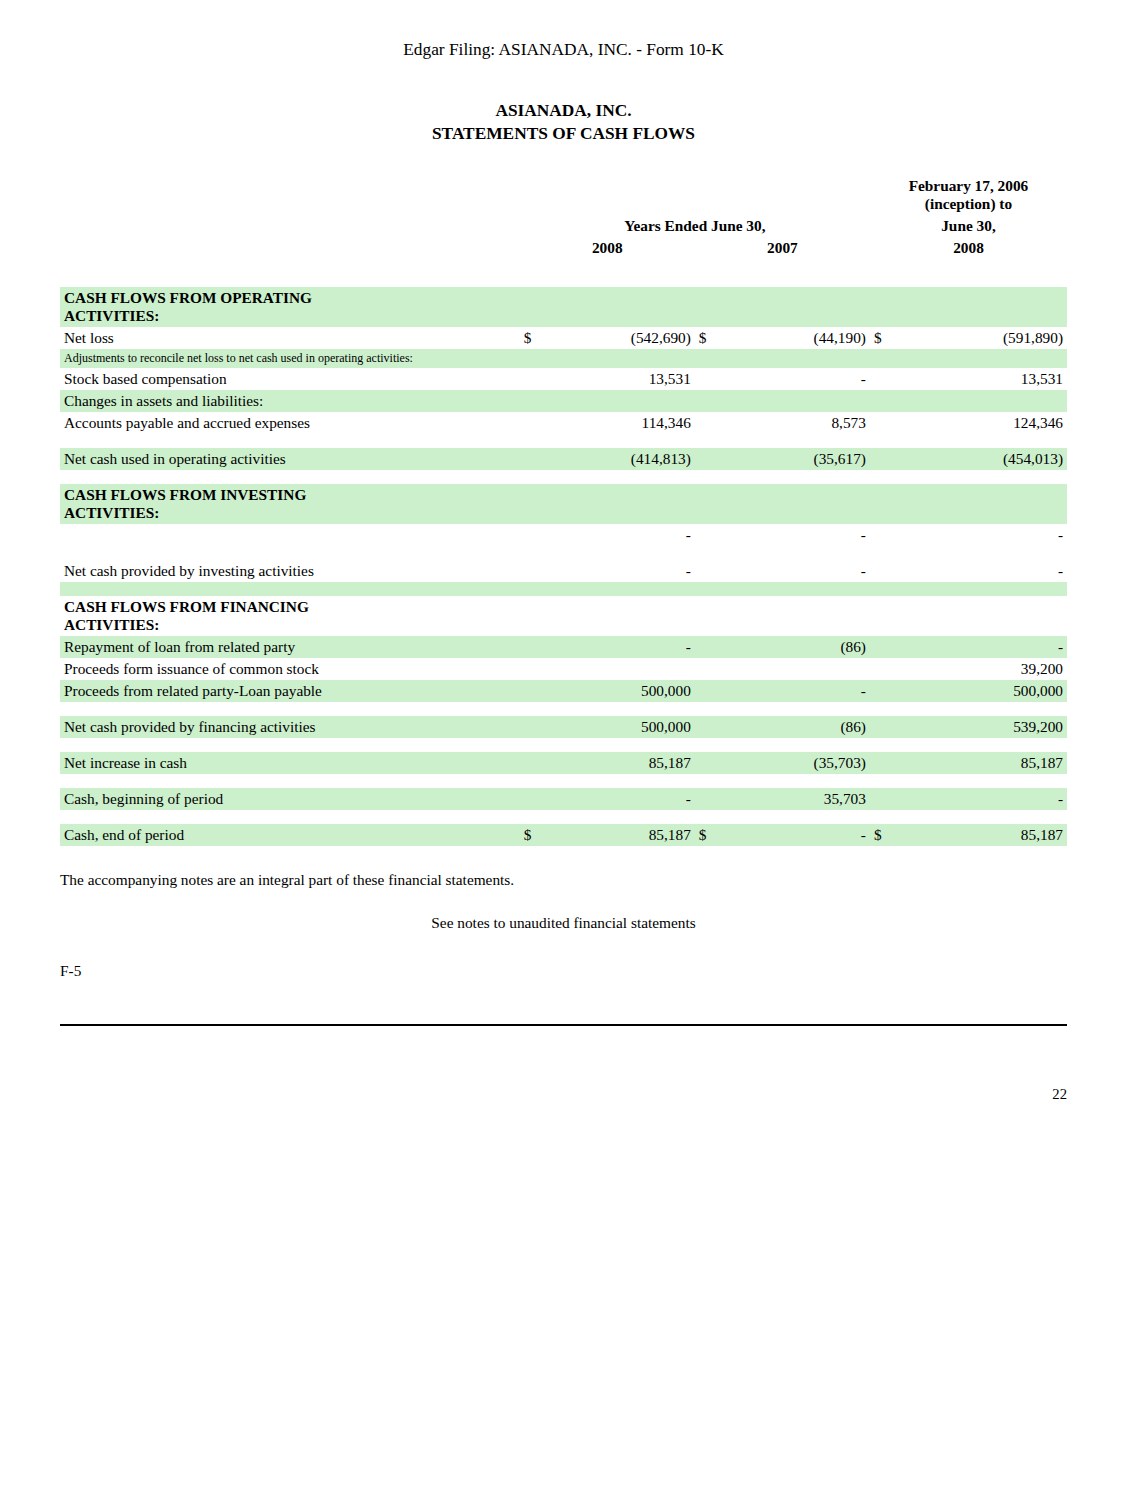Edgar Filing: ASIANADA, INC. - Form 10-K
ASIANADA, INC.
STATEMENTS OF CASH FLOWS
| | | February 17, 2006 (inception) to |
| | Years Ended June 30, | June 30, |
| | 2008 | 2007 | 2008 |
| CASH FLOWS FROM OPERATING ACTIVITIES: | | | | | | |
| Net loss | $ | (542,690) | $ | (44,190) | $ | (591,890) |
| Adjustments to reconcile net loss to net cash used in operating activities: | | | | | | |
| Stock based compensation | | 13,531 | | - | | 13,531 |
| Changes in assets and liabilities: | | | | | | |
| Accounts payable and accrued expenses | | 114,346 | | 8,573 | | 124,346 |
| Net cash used in operating activities | | (414,813) | | (35,617) | | (454,013) |
| CASH FLOWS FROM INVESTING ACTIVITIES: | | | | | | |
| | | - | | - | | - |
| Net cash provided by investing activities | | - | | - | | - |
| CASH FLOWS FROM FINANCING ACTIVITIES: | | | | | | |
| Repayment of loan from related party | | - | | (86) | | - |
| Proceeds form issuance of common stock | | | | | | 39,200 |
| Proceeds from related party-Loan payable | | 500,000 | | - | | 500,000 |
| Net cash provided by financing activities | | 500,000 | | (86) | | 539,200 |
| Net increase in cash | | 85,187 | | (35,703) | | 85,187 |
| Cash, beginning of period | | - | | 35,703 | | - |
| Cash, end of period | $ | 85,187 | $ | - | $ | 85,187 |
The accompanying notes are an integral part of these financial statements.
See notes to unaudited financial statements
F-5
22